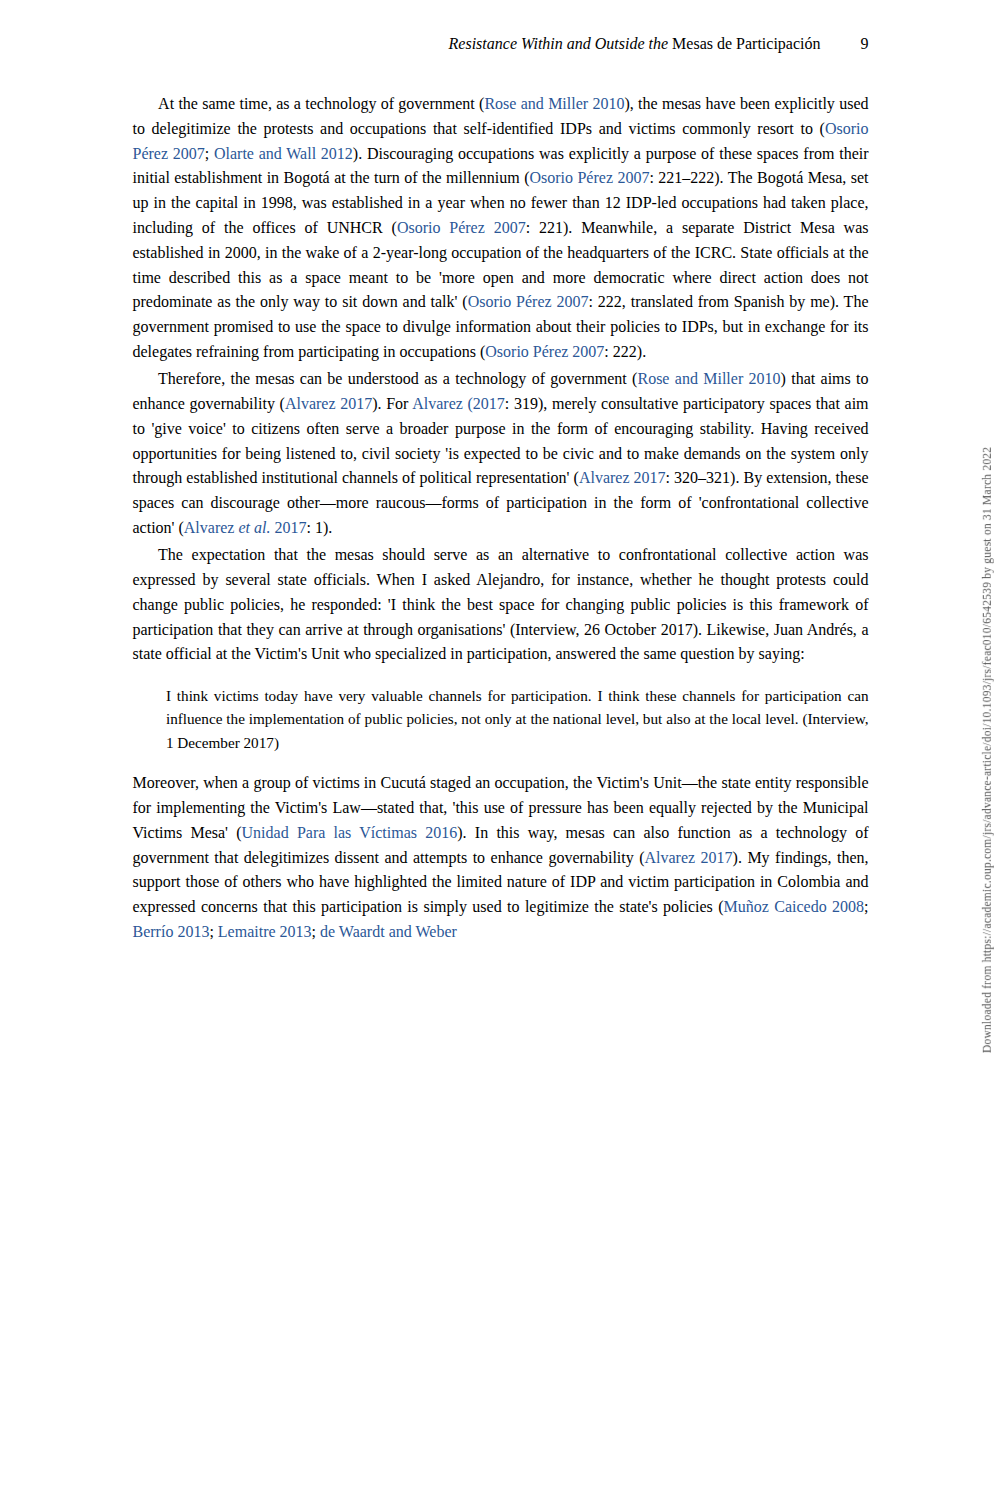Downloaded from https://academic.oup.com/jrs/advance-article/doi/10.1093/jrs/feac010/6542539 by guest on 31 March 2022
Resistance Within and Outside the Mesas de Participación 9
At the same time, as a technology of government (Rose and Miller 2010), the mesas have been explicitly used to delegitimize the protests and occupations that self-identified IDPs and victims commonly resort to (Osorio Pérez 2007; Olarte and Wall 2012). Discouraging occupations was explicitly a purpose of these spaces from their initial establishment in Bogotá at the turn of the millennium (Osorio Pérez 2007: 221–222). The Bogotá Mesa, set up in the capital in 1998, was established in a year when no fewer than 12 IDP-led occupations had taken place, including of the offices of UNHCR (Osorio Pérez 2007: 221). Meanwhile, a separate District Mesa was established in 2000, in the wake of a 2-year-long occupation of the headquarters of the ICRC. State officials at the time described this as a space meant to be 'more open and more democratic where direct action does not predominate as the only way to sit down and talk' (Osorio Pérez 2007: 222, translated from Spanish by me). The government promised to use the space to divulge information about their policies to IDPs, but in exchange for its delegates refraining from participating in occupations (Osorio Pérez 2007: 222).
Therefore, the mesas can be understood as a technology of government (Rose and Miller 2010) that aims to enhance governability (Alvarez 2017). For Alvarez (2017: 319), merely consultative participatory spaces that aim to 'give voice' to citizens often serve a broader purpose in the form of encouraging stability. Having received opportunities for being listened to, civil society 'is expected to be civic and to make demands on the system only through established institutional channels of political representation' (Alvarez 2017: 320–321). By extension, these spaces can discourage other—more raucous—forms of participation in the form of 'confrontational collective action' (Alvarez et al. 2017: 1).
The expectation that the mesas should serve as an alternative to confrontational collective action was expressed by several state officials. When I asked Alejandro, for instance, whether he thought protests could change public policies, he responded: 'I think the best space for changing public policies is this framework of participation that they can arrive at through organisations' (Interview, 26 October 2017). Likewise, Juan Andrés, a state official at the Victim's Unit who specialized in participation, answered the same question by saying:
I think victims today have very valuable channels for participation. I think these channels for participation can influence the implementation of public policies, not only at the national level, but also at the local level. (Interview, 1 December 2017)
Moreover, when a group of victims in Cucutá staged an occupation, the Victim's Unit—the state entity responsible for implementing the Victim's Law—stated that, 'this use of pressure has been equally rejected by the Municipal Victims Mesa' (Unidad Para las Víctimas 2016). In this way, mesas can also function as a technology of government that delegitimizes dissent and attempts to enhance governability (Alvarez 2017). My findings, then, support those of others who have highlighted the limited nature of IDP and victim participation in Colombia and expressed concerns that this participation is simply used to legitimize the state's policies (Muñoz Caicedo 2008; Berrío 2013; Lemaitre 2013; de Waardt and Weber